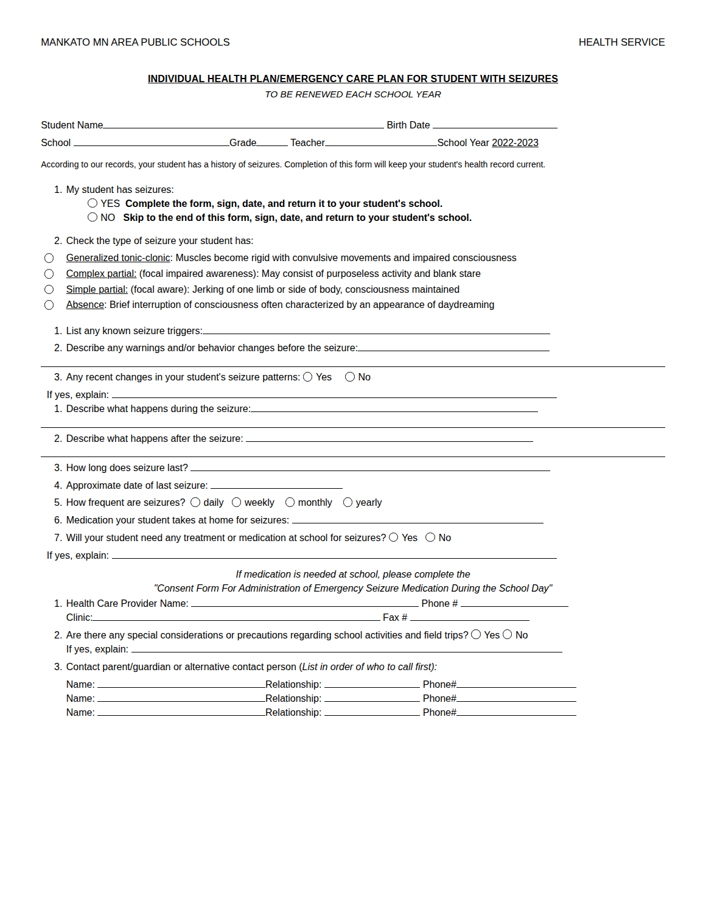MANKATO MN AREA PUBLIC SCHOOLS HEALTH SERVICE
INDIVIDUAL HEALTH PLAN/EMERGENCY CARE PLAN FOR STUDENT WITH SEIZURES
TO BE RENEWED EACH SCHOOL YEAR
Student Name Birth Date
School Grade Teacher School Year 2022-2023
According to our records, your student has a history of seizures. Completion of this form will keep your student's health record current.
My student has seizures:
YES Complete the form, sign, date, and return it to your student's school.
NO Skip to the end of this form, sign, date, and return to your student's school.
Check the type of seizure your student has:
Generalized tonic-clonic: Muscles become rigid with convulsive movements and impaired consciousness
Complex partial: (focal impaired awareness): May consist of purposeless activity and blank stare
Simple partial: (focal aware): Jerking of one limb or side of body, consciousness maintained
Absence: Brief interruption of consciousness often characterized by an appearance of daydreaming
List any known seizure triggers:
Describe any warnings and/or behavior changes before the seizure:
Any recent changes in your student's seizure patterns: Yes No
If yes, explain:
Describe what happens during the seizure:
Describe what happens after the seizure:
How long does seizure last?
Approximate date of last seizure:
How frequent are seizures? daily weekly monthly yearly
Medication your student takes at home for seizures:
Will your student need any treatment or medication at school for seizures? Yes No
If yes, explain:
If medication is needed at school, please complete the
"Consent Form For Administration of Emergency Seizure Medication During the School Day"
Health Care Provider Name: Phone #
Clinic: Fax #
Are there any special considerations or precautions regarding school activities and field trips? Yes No
If yes, explain:
Contact parent/guardian or alternative contact person (List in order of who to call first):
Name: Relationship: Phone#
Name: Relationship: Phone#
Name: Relationship: Phone#